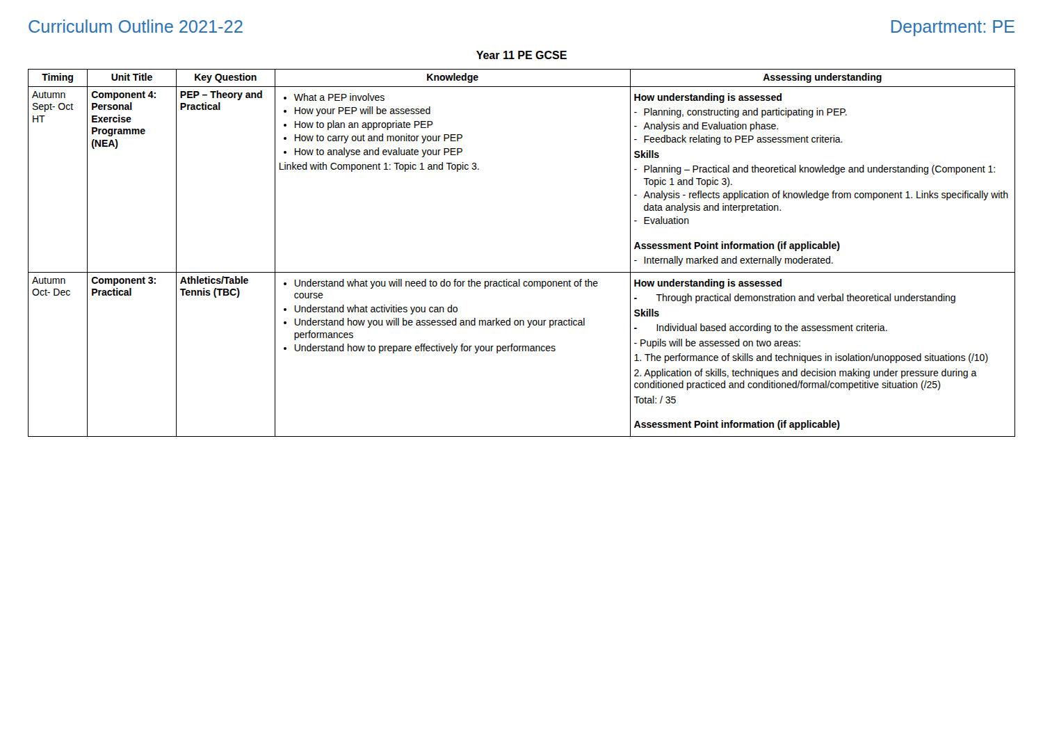Curriculum Outline 2021-22
Department: PE
Year 11 PE GCSE
| Timing | Unit Title | Key Question | Knowledge | Assessing understanding |
| --- | --- | --- | --- | --- |
| Autumn Sept- Oct HT | Component 4: Personal Exercise Programme (NEA) | PEP – Theory and Practical | What a PEP involves How your PEP will be assessed How to plan an appropriate PEP How to carry out and monitor your PEP How to analyse and evaluate your PEP Linked with Component 1: Topic 1 and Topic 3. | How understanding is assessed Planning, constructing and participating in PEP. Analysis and Evaluation phase. Feedback relating to PEP assessment criteria. Skills Planning – Practical and theoretical knowledge and understanding (Component 1: Topic 1 and Topic 3). Analysis - reflects application of knowledge from component 1. Links specifically with data analysis and interpretation. Evaluation Assessment Point information (if applicable) Internally marked and externally moderated. |
| Autumn Oct- Dec | Component 3: Practical | Athletics/Table Tennis (TBC) | Understand what you will need to do for the practical component of the course Understand what activities you can do Understand how you will be assessed and marked on your practical performances Understand how to prepare effectively for your performances | How understanding is assessed - Through practical demonstration and verbal theoretical understanding Skills - Individual based according to the assessment criteria. - Pupils will be assessed on two areas: 1. The performance of skills and techniques in isolation/unopposed situations (/10) 2. Application of skills, techniques and decision making under pressure during a conditioned practiced and conditioned/formal/competitive situation (/25) Total: / 35 Assessment Point information (if applicable) |